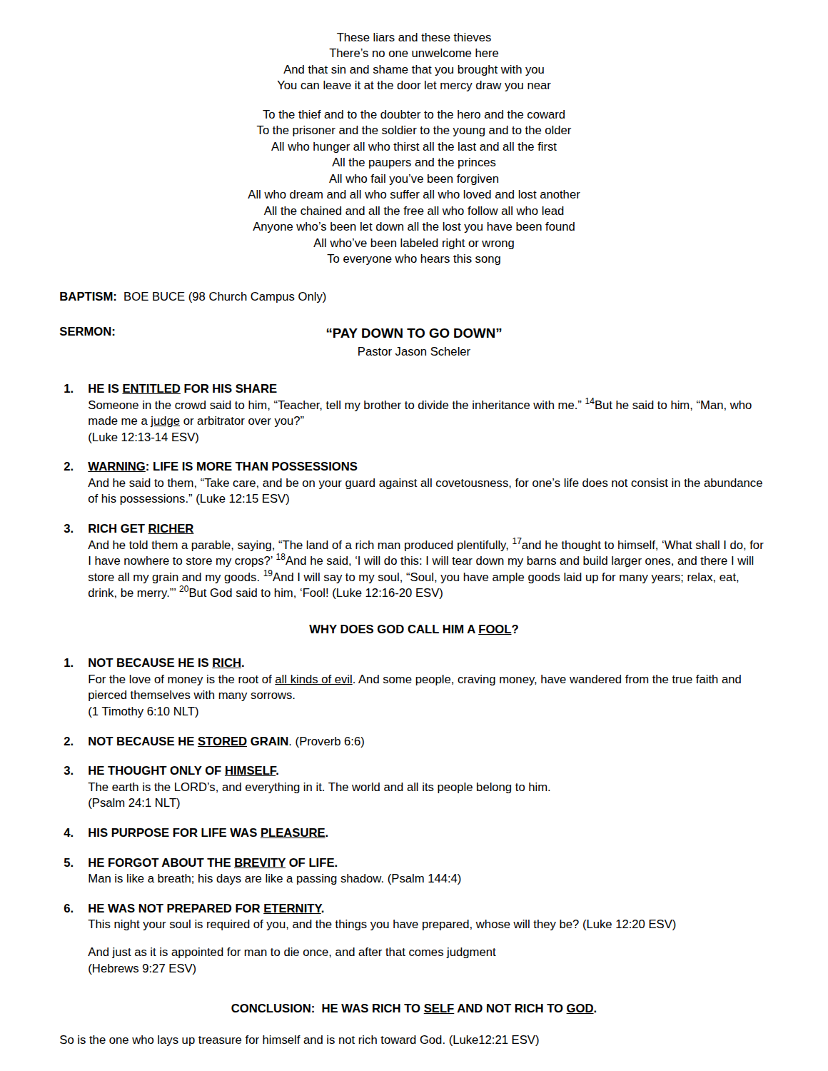These liars and these thieves
There’s no one unwelcome here
And that sin and shame that you brought with you
You can leave it at the door let mercy draw you near
To the thief and to the doubter to the hero and the coward
To the prisoner and the soldier to the young and to the older
All who hunger all who thirst all the last and all the first
All the paupers and the princes
All who fail you’ve been forgiven
All who dream and all who suffer all who loved and lost another
All the chained and all the free all who follow all who lead
Anyone who’s been let down all the lost you have been found
All who’ve been labeled right or wrong
To everyone who hears this song
BAPTISM: BOE BUCE (98 Church Campus Only)
SERMON:“PAY DOWN TO GO DOWN”
Pastor Jason Scheler
He is entitled for his share
Someone in the crowd said to him, “Teacher, tell my brother to divide the inheritance with me.” 14But he said to him, “Man, who made me a judge or arbitrator over you?”
(Luke 12:13-14 ESV)
Warning: Life is more than possessions
And he said to them, “Take care, and be on your guard against all covetousness, for one’s life does not consist in the abundance of his possessions.” (Luke 12:15 ESV)
Rich get richer
And he told them a parable, saying, “The land of a rich man produced plentifully, 17and he thought to himself, ‘What shall I do, for I have nowhere to store my crops?’ 18And he said, ‘I will do this: I will tear down my barns and build larger ones, and there I will store all my grain and my goods. 19And I will say to my soul, “Soul, you have ample goods laid up for many years; relax, eat, drink, be merry.”’ 20But God said to him, ‘Fool! (Luke 12:16-20 ESV)
WHY DOES GOD CALL HIM A FOOL?
Not because he is rich.
For the love of money is the root of all kinds of evil. And some people, craving money, have wandered from the true faith and pierced themselves with many sorrows.
(1 Timothy 6:10 NLT)
Not because he stored grain. (Proverb 6:6)
He thought only of himself.
The earth is the LORD’s, and everything in it. The world and all its people belong to him.
(Psalm 24:1 NLT)
His purpose for life was pleasure.
He forgot about the brevity of life.
Man is like a breath; his days are like a passing shadow. (Psalm 144:4)
He was not prepared for eternity.
This night your soul is required of you, and the things you have prepared, whose will they be? (Luke 12:20 ESV)
And just as it is appointed for man to die once, and after that comes judgment
(Hebrews 9:27 ESV)
CONCLUSION: HE WAS RICH TO SELF AND NOT RICH TO GOD.
So is the one who lays up treasure for himself and is not rich toward God. (Luke12:21 ESV)